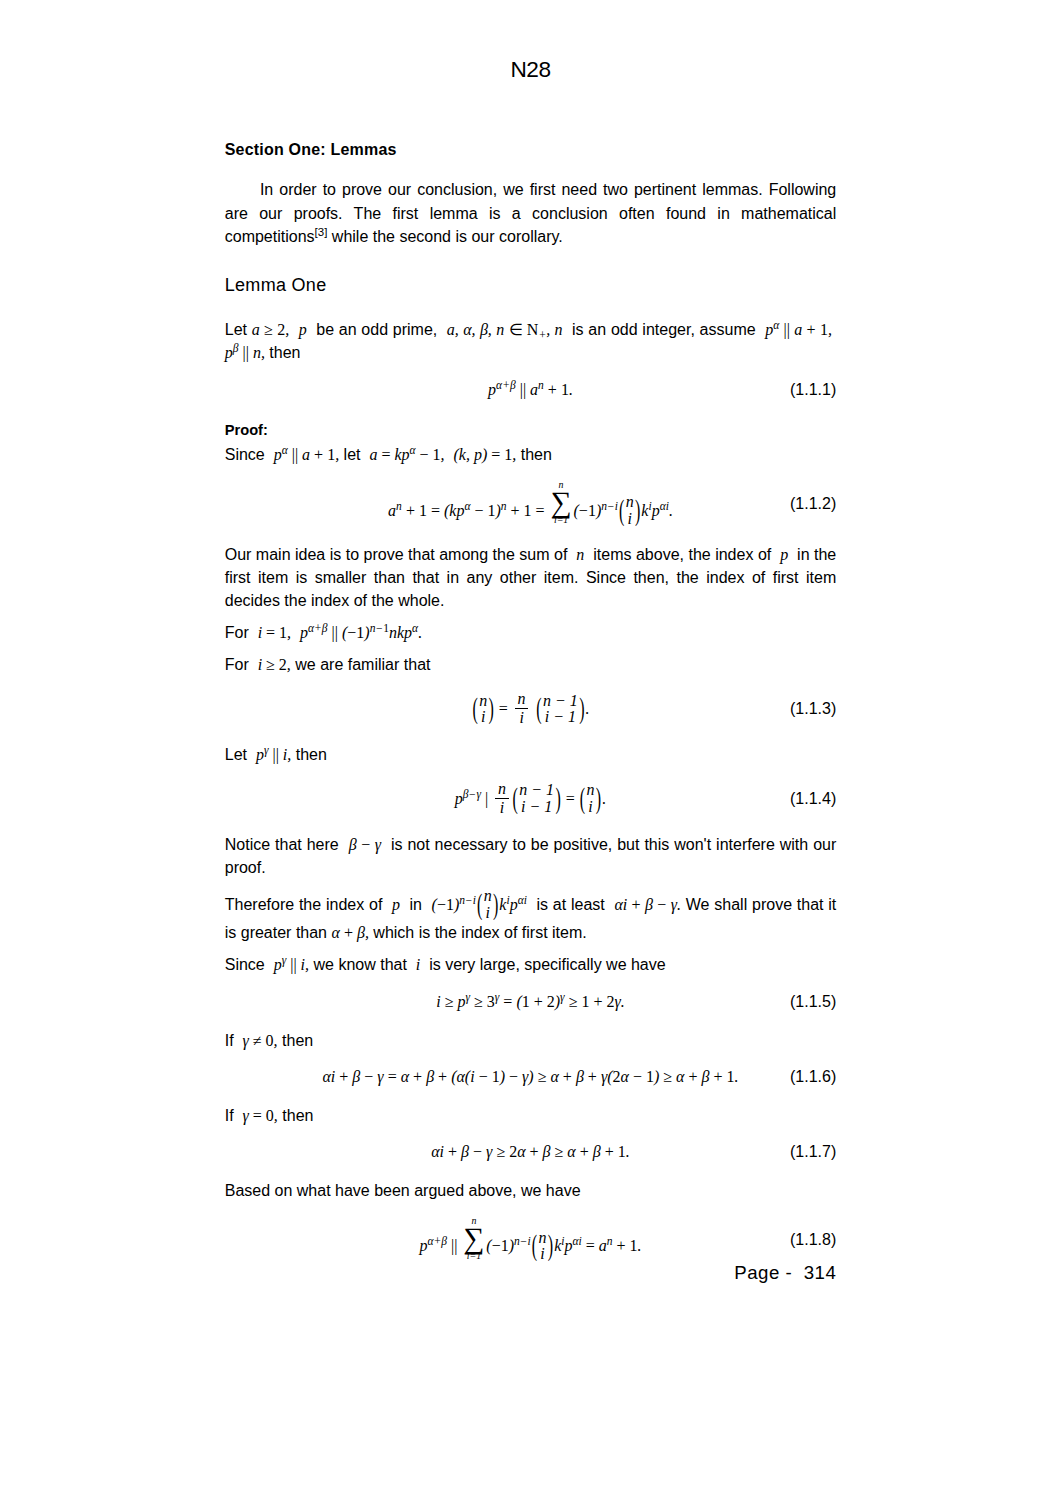N28
Section One: Lemmas
In order to prove our conclusion, we first need two pertinent lemmas. Following are our proofs. The first lemma is a conclusion often found in mathematical competitions[3] while the second is our corollary.
Lemma One
Let a ≥ 2, p be an odd prime, a, α, β, n ∈ N+, n is an odd integer, assume pα || a + 1, pβ || n, then
pα+β || an + 1.
(1.1.1)
Proof:
Since pα || a + 1, let a = kpα − 1, (k, p) = 1, then
an + 1 = (kpα − 1)n + 1 = n∑i=1(−1)n−ini kipαi.
(1.1.2)
Our main idea is to prove that among the sum of n items above, the index of p in the first item is smaller than that in any other item. Since then, the index of first item decides the index of the whole.
For i = 1, pα+β || (−1)n−1nkpα.
For i ≥ 2, we are familiar that
ni = ni n − 1 i − 1.
(1.1.3)
Let pγ || i, then
pβ−γ | ni n − 1 i − 1 = ni.
(1.1.4)
Notice that here β − γ is not necessary to be positive, but this won't interfere with our proof.
Therefore the index of p in (−1)n−ini kipαi is at least αi + β − γ. We shall prove that it is greater than α + β, which is the index of first item.
Since pγ || i, we know that i is very large, specifically we have
i ≥ pγ ≥ 3γ = (1 + 2)γ ≥ 1 + 2 γ.
(1.1.5)
If γ ≠ 0, then
αi + β − γ = α + β + (α(i − 1) − γ) ≥ α + β + γ(2 α − 1) ≥ α + β + 1.
(1.1.6)
If γ = 0, then
αi + β − γ ≥ 2 α + β ≥ α + β + 1.
(1.1.7)
Based on what have been argued above, we have
pα+β || n∑i=1(−1)n−ini kipαi = an + 1.
(1.1.8)
Page - 314